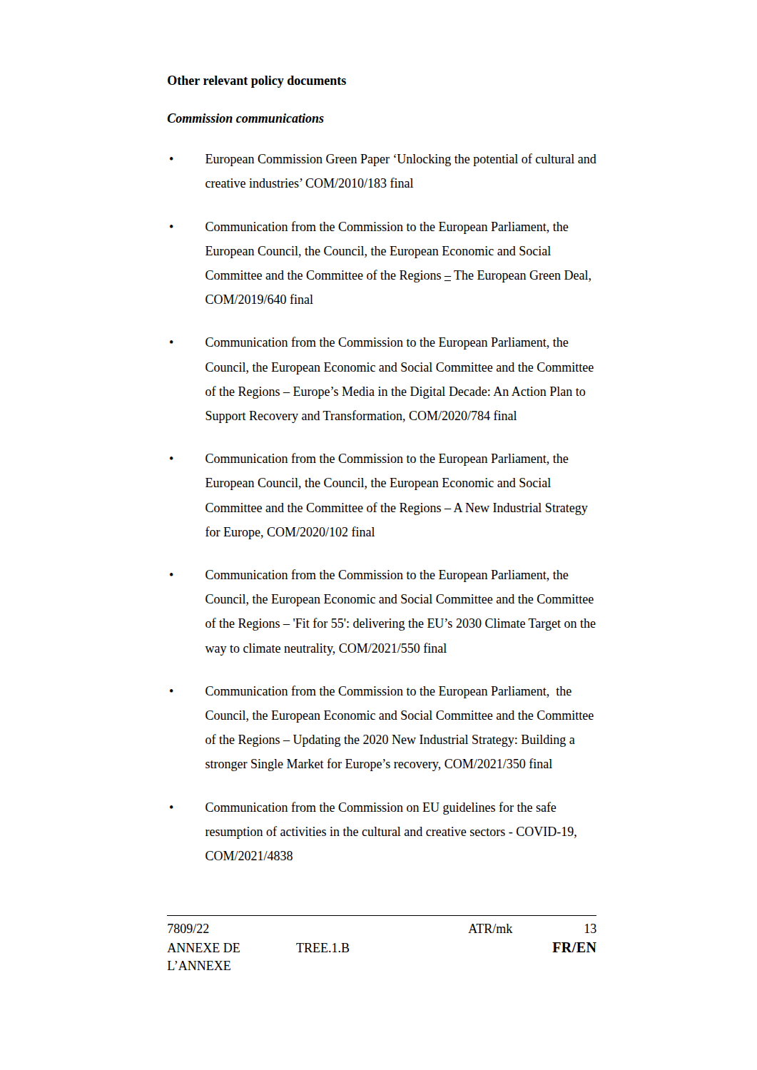Other relevant policy documents
Commission communications
European Commission Green Paper ‘Unlocking the potential of cultural and creative industries’ COM/2010/183 final
Communication from the Commission to the European Parliament, the European Council, the Council, the European Economic and Social Committee and the Committee of the Regions – The European Green Deal, COM/2019/640 final
Communication from the Commission to the European Parliament, the Council, the European Economic and Social Committee and the Committee of the Regions – Europe’s Media in the Digital Decade: An Action Plan to Support Recovery and Transformation, COM/2020/784 final
Communication from the Commission to the European Parliament, the European Council, the Council, the European Economic and Social Committee and the Committee of the Regions – A New Industrial Strategy for Europe, COM/2020/102 final
Communication from the Commission to the European Parliament, the Council, the European Economic and Social Committee and the Committee of the Regions – 'Fit for 55': delivering the EU’s 2030 Climate Target on the way to climate neutrality, COM/2021/550 final
Communication from the Commission to the European Parliament, the Council, the European Economic and Social Committee and the Committee of the Regions – Updating the 2020 New Industrial Strategy: Building a stronger Single Market for Europe’s recovery, COM/2021/350 final
Communication from the Commission on EU guidelines for the safe resumption of activities in the cultural and creative sectors - COVID-19, COM/2021/4838
7809/22
ATR/mk 13
ANNEXE DE L’ANNEXE
TREE.1.B
FR/EN